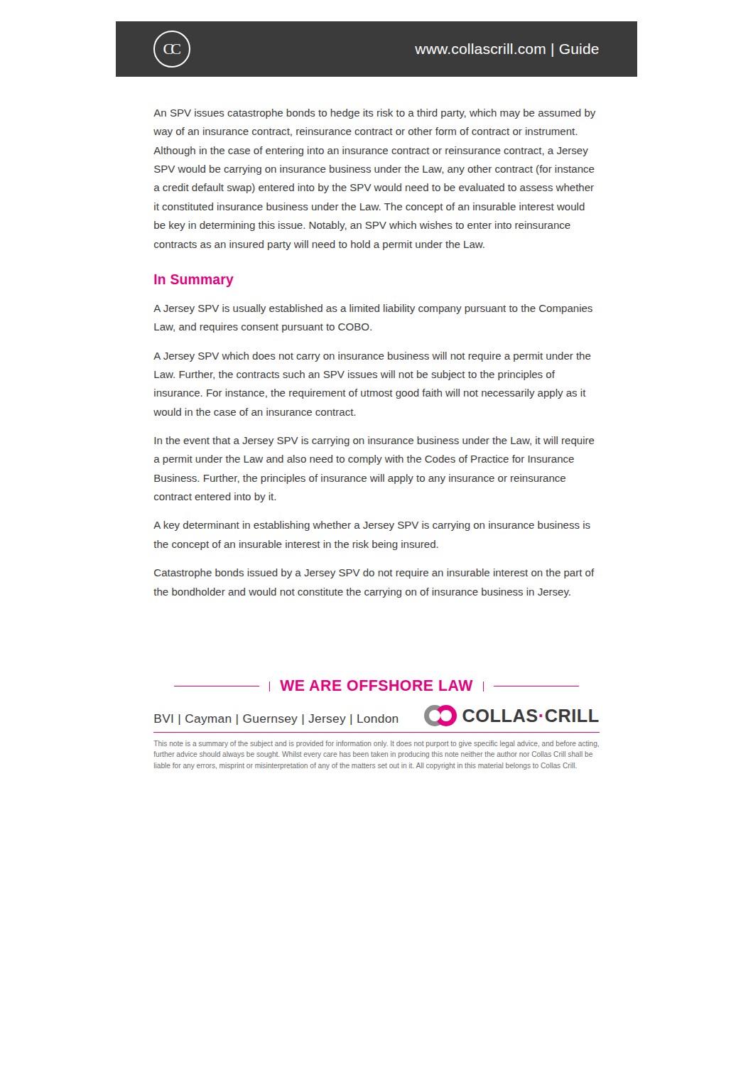CC
www.collascrill.com | Guide
An SPV issues catastrophe bonds to hedge its risk to a third party, which may be assumed by way of an insurance contract, reinsurance contract or other form of contract or instrument. Although in the case of entering into an insurance contract or reinsurance contract, a Jersey SPV would be carrying on insurance business under the Law, any other contract (for instance a credit default swap) entered into by the SPV would need to be evaluated to assess whether it constituted insurance business under the Law. The concept of an insurable interest would be key in determining this issue. Notably, an SPV which wishes to enter into reinsurance contracts as an insured party will need to hold a permit under the Law.
In Summary
A Jersey SPV is usually established as a limited liability company pursuant to the Companies Law, and requires consent pursuant to COBO.
A Jersey SPV which does not carry on insurance business will not require a permit under the Law. Further, the contracts such an SPV issues will not be subject to the principles of insurance. For instance, the requirement of utmost good faith will not necessarily apply as it would in the case of an insurance contract.
In the event that a Jersey SPV is carrying on insurance business under the Law, it will require a permit under the Law and also need to comply with the Codes of Practice for Insurance Business. Further, the principles of insurance will apply to any insurance or reinsurance contract entered into by it.
A key determinant in establishing whether a Jersey SPV is carrying on insurance business is the concept of an insurable interest in the risk being insured.
Catastrophe bonds issued by a Jersey SPV do not require an insurable interest on the part of the bondholder and would not constitute the carrying on of insurance business in Jersey.
WE ARE OFFSHORE LAW
BVI | Cayman | Guernsey | Jersey | London
COLLAS·CRILL
This note is a summary of the subject and is provided for information only. It does not purport to give specific legal advice, and before acting, further advice should always be sought. Whilst every care has been taken in producing this note neither the author nor Collas Crill shall be liable for any errors, misprint or misinterpretation of any of the matters set out in it. All copyright in this material belongs to Collas Crill.